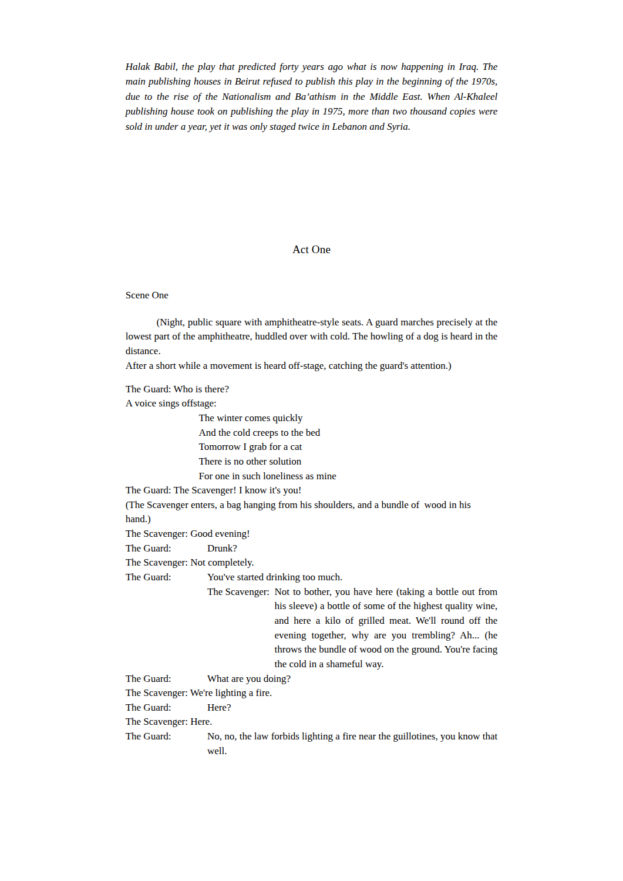Halak Babil, the play that predicted forty years ago what is now happening in Iraq. The main publishing houses in Beirut refused to publish this play in the beginning of the 1970s, due to the rise of the Nationalism and Ba’athism in the Middle East. When Al-Khaleel publishing house took on publishing the play in 1975, more than two thousand copies were sold in under a year, yet it was only staged twice in Lebanon and Syria.
Act One
Scene One
(Night, public square with amphitheatre-style seats. A guard marches precisely at the lowest part of the amphitheatre, huddled over with cold. The howling of a dog is heard in the distance.
After a short while a movement is heard off-stage, catching the guard's attention.)
The Guard: Who is there?
A voice sings offstage:
The winter comes quickly
And the cold creeps to the bed
Tomorrow I grab for a cat
There is no other solution
For one in such loneliness as mine
The Guard: The Scavenger! I know it's you!
(The Scavenger enters, a bag hanging from his shoulders, and a bundle of wood in his hand.)
The Scavenger: Good evening!
The Guard:
Drunk?
The Scavenger: Not completely.
The Guard:
You've started drinking too much.
The Scavenger:
Not to bother, you have here (taking a bottle out from his sleeve) a bottle of some of the highest quality wine, and here a kilo of grilled meat. We'll round off the evening together, why are you trembling? Ah... (he throws the bundle of wood on the ground. You're facing the cold in a shameful way.
The Guard:
What are you doing?
The Scavenger: We're lighting a fire.
The Guard:
Here?
The Scavenger: Here.
The Guard:
No, no, the law forbids lighting a fire near the guillotines, you know that well.